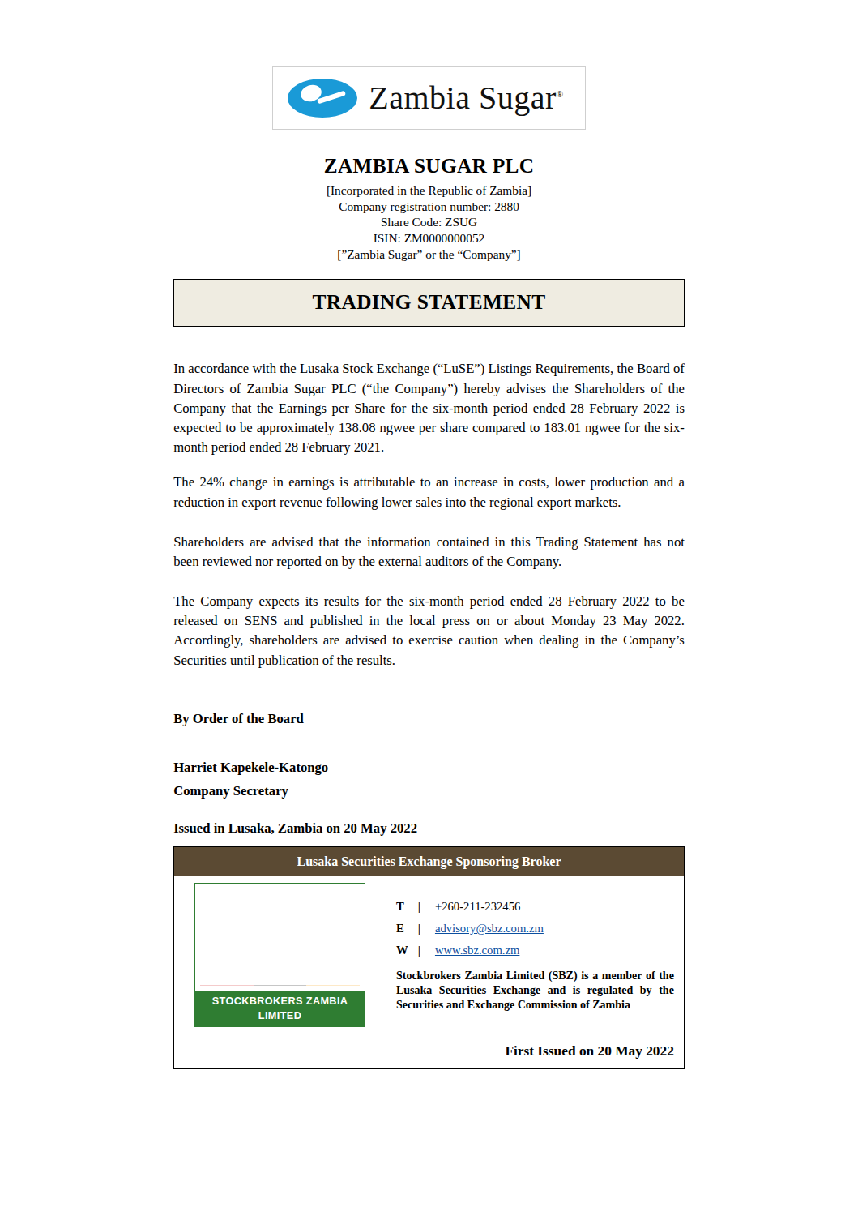Zambia Sugar®
ZAMBIA SUGAR PLC
[Incorporated in the Republic of Zambia]
Company registration number: 2880
Share Code: ZSUG
ISIN: ZM0000000052
[”Zambia Sugar” or the “Company”]
TRADING STATEMENT
In accordance with the Lusaka Stock Exchange (“LuSE”) Listings Requirements, the Board of Directors of Zambia Sugar PLC (“the Company”) hereby advises the Shareholders of the Company that the Earnings per Share for the six-month period ended 28 February 2022 is expected to be approximately 138.08 ngwee per share compared to 183.01 ngwee for the six-month period ended 28 February 2021.
The 24% change in earnings is attributable to an increase in costs, lower production and a reduction in export revenue following lower sales into the regional export markets.
Shareholders are advised that the information contained in this Trading Statement has not been reviewed nor reported on by the external auditors of the Company.
The Company expects its results for the six-month period ended 28 February 2022 to be released on SENS and published in the local press on or about Monday 23 May 2022. Accordingly, shareholders are advised to exercise caution when dealing in the Company’s Securities until publication of the results.
By Order of the Board
Harriet Kapekele-Katongo
Company Secretary
Issued in Lusaka, Zambia on 20 May 2022
| Lusaka Securities Exchange Sponsoring Broker |
| STOCKBROKERS ZAMBIA LIMITED | / T / / / +260-211-232456 / / E / / / advisory@sbz.com.zm / / W / / / www.sbz.com.zm / Stockbrokers Zambia Limited (SBZ) is a member of the Lusaka Securities Exchange and is regulated by the Securities and Exchange Commission of Zambia |
| First Issued on 20 May 2022 |